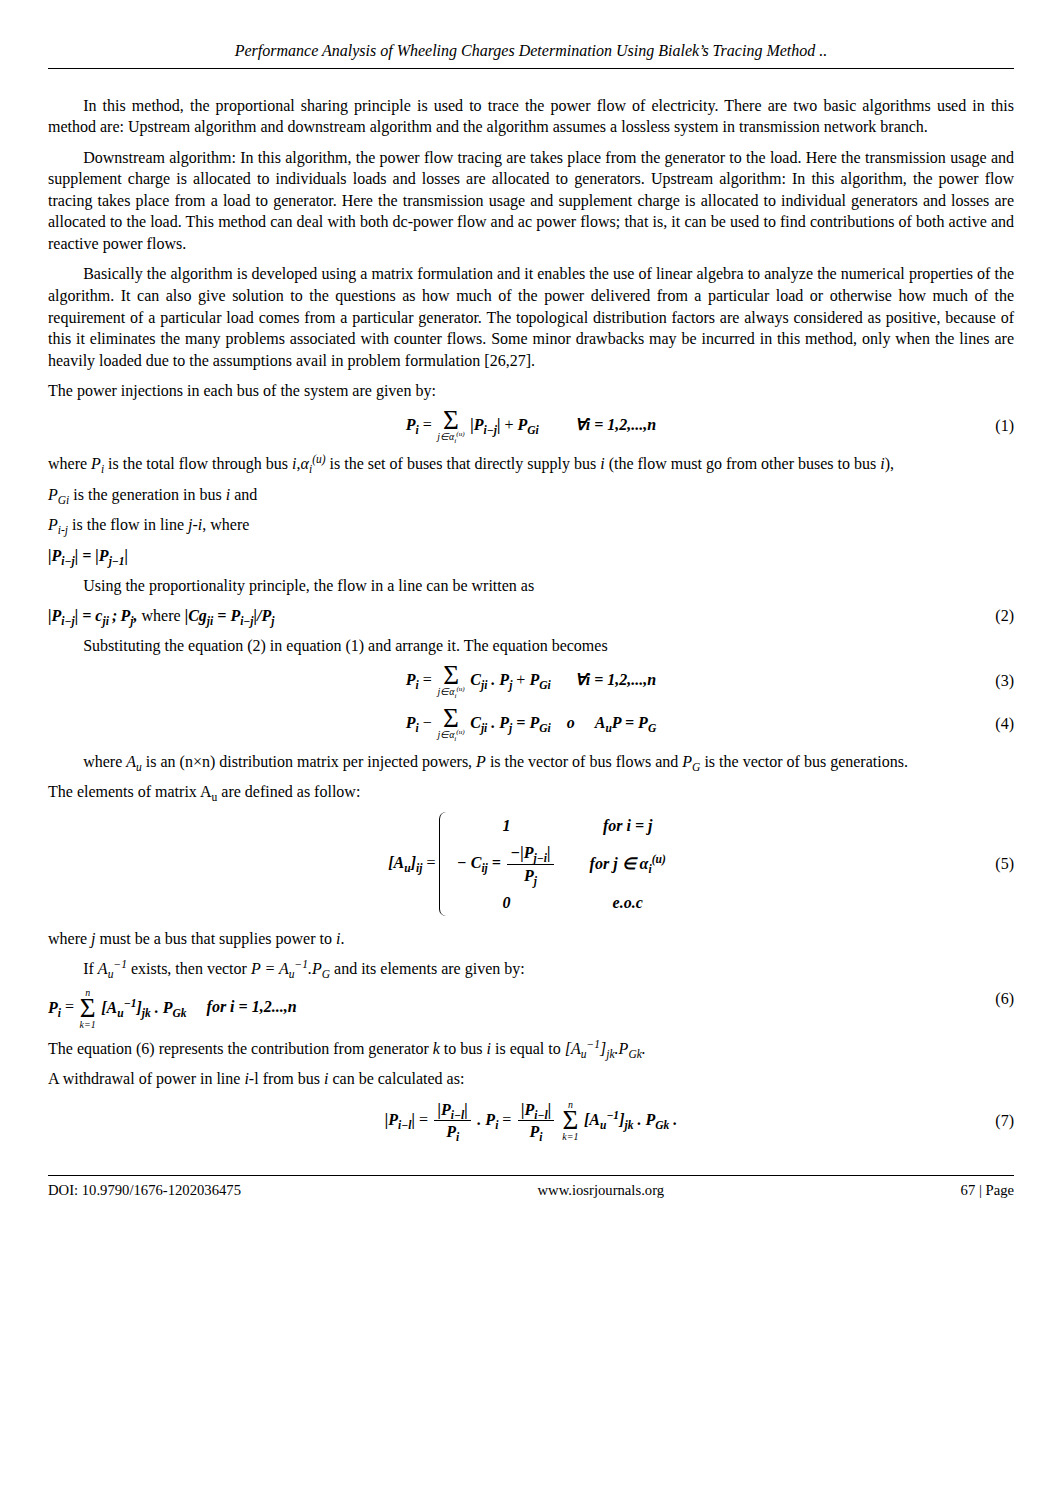Performance Analysis of Wheeling Charges Determination Using Bialek’s Tracing Method ..
In this method, the proportional sharing principle is used to trace the power flow of electricity. There are two basic algorithms used in this method are: Upstream algorithm and downstream algorithm and the algorithm assumes a lossless system in transmission network branch.
Downstream algorithm: In this algorithm, the power flow tracing are takes place from the generator to the load. Here the transmission usage and supplement charge is allocated to individuals loads and losses are allocated to generators. Upstream algorithm: In this algorithm, the power flow tracing takes place from a load to generator. Here the transmission usage and supplement charge is allocated to individual generators and losses are allocated to the load. This method can deal with both dc-power flow and ac power flows; that is, it can be used to find contributions of both active and reactive power flows.
Basically the algorithm is developed using a matrix formulation and it enables the use of linear algebra to analyze the numerical properties of the algorithm. It can also give solution to the questions as how much of the power delivered from a particular load or otherwise how much of the requirement of a particular load comes from a particular generator. The topological distribution factors are always considered as positive, because of this it eliminates the many problems associated with counter flows. Some minor drawbacks may be incurred in this method, only when the lines are heavily loaded due to the assumptions avail in problem formulation [26,27].
The power injections in each bus of the system are given by:
Pi = Σj∈αi(u) |Pi−j| + PGi ∀i = 1,2,...,n (1)
where Pi is the total flow through bus i,αi(u) is the set of buses that directly supply bus i (the flow must go from other buses to bus i),
PGi is the generation in bus i and
Pi-j is the flow in line j-i, where
|Pi−j| = |Pj−1|
Using the proportionality principle, the flow in a line can be written as
|Pi−j| = cji ; Pj, where |Cgji = Pi−j|/Pj (2)
Substituting the equation (2) in equation (1) and arrange it. The equation becomes
Pi = Σj∈αi(u) Cji . Pj + PGi ∀i = 1,2,...,n (3)
Pi − Σj∈αi(u) Cji . Pj = PGi o AuP = PG (4)
where Au is an (n×n) distribution matrix per injected powers, P is the vector of bus flows and PG is the vector of bus generations.
The elements of matrix Au are defined as follow:
[Au]ij =
| 1 | for i = j |
| − C ij = −/P j−i / P j | for j ∈ α i (u) |
| 0 | e.o.c |
(5)
where j must be a bus that supplies power to i.
If Au−1 exists, then vector P = Au−1.PG and its elements are given by:
Pi = nΣk=1 [Au−1]jk . PGk for i = 1,2...,n (6)
The equation (6) represents the contribution from generator k to bus i is equal to [Au−1]jk.PGk.
A withdrawal of power in line i-l from bus i can be calculated as:
|Pi−l| = |Pi−l| Pi . Pi = |Pi−l| Pi nΣk=1 [Au−1]jk . PGk . (7)
DOI: 10.9790/1676-1202036475 www.iosrjournals.org 67 | Page